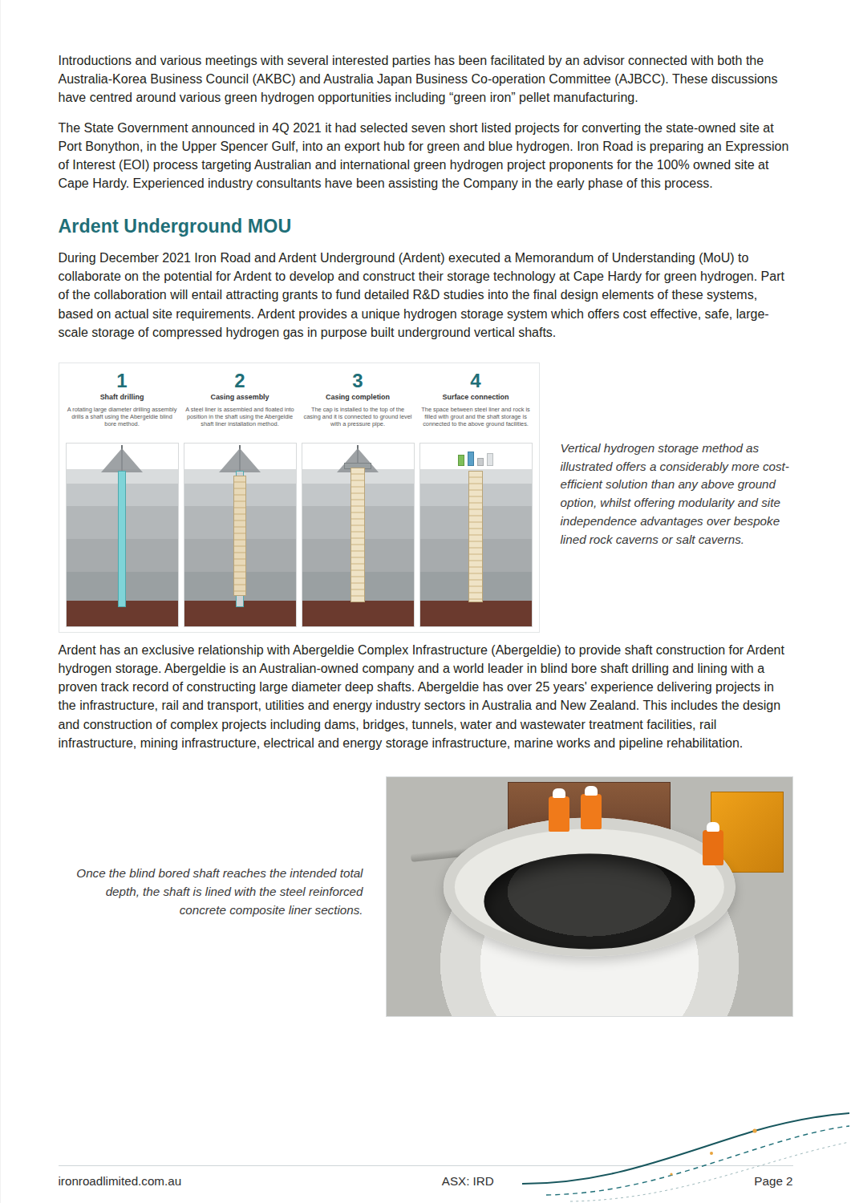Introductions and various meetings with several interested parties has been facilitated by an advisor connected with both the Australia-Korea Business Council (AKBC) and Australia Japan Business Co-operation Committee (AJBCC). These discussions have centred around various green hydrogen opportunities including “green iron” pellet manufacturing.
The State Government announced in 4Q 2021 it had selected seven short listed projects for converting the state-owned site at Port Bonython, in the Upper Spencer Gulf, into an export hub for green and blue hydrogen. Iron Road is preparing an Expression of Interest (EOI) process targeting Australian and international green hydrogen project proponents for the 100% owned site at Cape Hardy. Experienced industry consultants have been assisting the Company in the early phase of this process.
Ardent Underground MOU
During December 2021 Iron Road and Ardent Underground (Ardent) executed a Memorandum of Understanding (MoU) to collaborate on the potential for Ardent to develop and construct their storage technology at Cape Hardy for green hydrogen. Part of the collaboration will entail attracting grants to fund detailed R&D studies into the final design elements of these systems, based on actual site requirements. Ardent provides a unique hydrogen storage system which offers cost effective, safe, large-scale storage of compressed hydrogen gas in purpose built underground vertical shafts.
1
Shaft drilling
A rotating large diameter drilling assembly drills a shaft using the Abergeldie blind bore method.
2
Casing assembly
A steel liner is assembled and floated into position in the shaft using the Abergeldie shaft liner installation method.
3
Casing completion
The cap is installed to the top of the casing and it is connected to ground level with a pressure pipe.
4
Surface connection
The space between steel liner and rock is filled with grout and the shaft storage is connected to the above ground facilities.
Vertical hydrogen storage method as illustrated offers a considerably more cost-efficient solution than any above ground option, whilst offering modularity and site independence advantages over bespoke lined rock caverns or salt caverns.
Ardent has an exclusive relationship with Abergeldie Complex Infrastructure (Abergeldie) to provide shaft construction for Ardent hydrogen storage. Abergeldie is an Australian-owned company and a world leader in blind bore shaft drilling and lining with a proven track record of constructing large diameter deep shafts. Abergeldie has over 25 years' experience delivering projects in the infrastructure, rail and transport, utilities and energy industry sectors in Australia and New Zealand. This includes the design and construction of complex projects including dams, bridges, tunnels, water and wastewater treatment facilities, rail infrastructure, mining infrastructure, electrical and energy storage infrastructure, marine works and pipeline rehabilitation.
Once the blind bored shaft reaches the intended total depth, the shaft is lined with the steel reinforced concrete composite liner sections.
ironroadlimited.com.au
ASX: IRD
Page 2